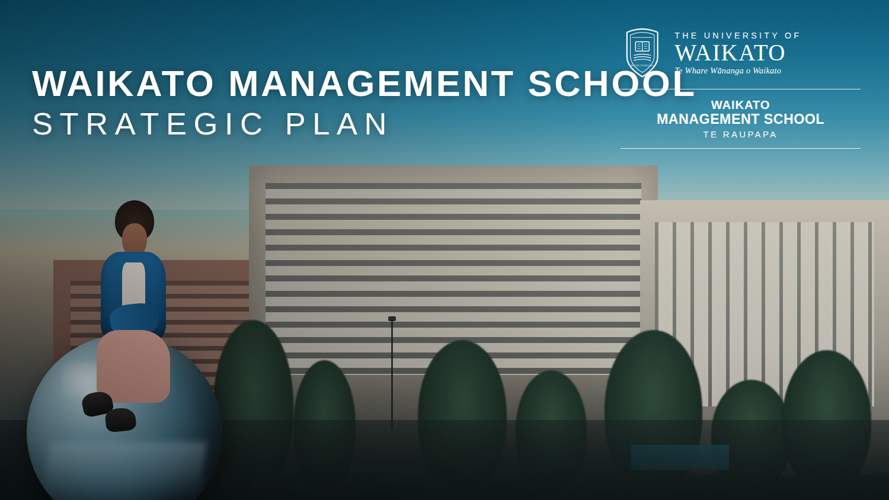Waikato Management School Strategic Plan
KO TE TANGATA
The University of Waikato Te Whare Wānanga o Waikato
Waikato Management School Te Raupapa